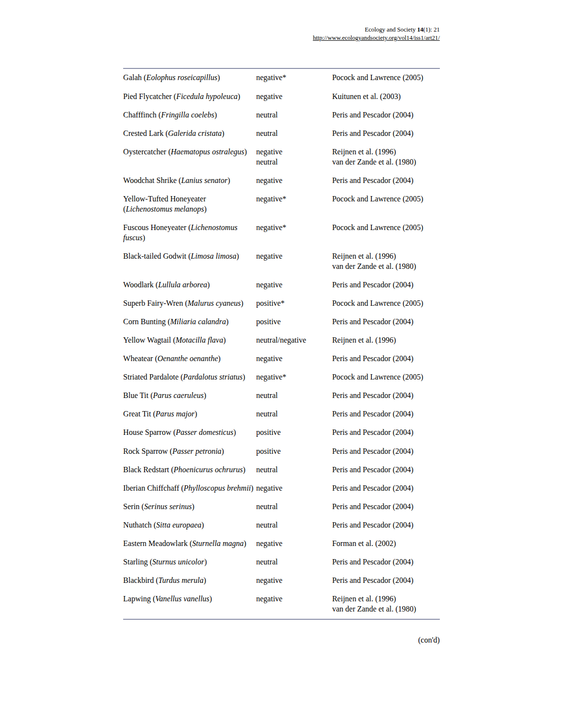Ecology and Society 14(1): 21
http://www.ecologyandsociety.org/vol14/iss1/art21/
| Galah ( Eolophus roseicapillus ) | negative* | Pocock and Lawrence (2005) |
| Pied Flycatcher ( Ficedula hypoleuca ) | negative | Kuitunen et al. (2003) |
| Chafffinch ( Fringilla coelebs ) | neutral | Peris and Pescador (2004) |
| Crested Lark ( Galerida cristata ) | neutral | Peris and Pescador (2004) |
| Oystercatcher ( Haematopus ostralegus ) | negative neutral | Reijnen et al. (1996) van der Zande et al. (1980) |
| Woodchat Shrike ( Lanius senator ) | negative | Peris and Pescador (2004) |
| Yellow-Tufted Honeyeater ( Lichenostomus melanops ) | negative* | Pocock and Lawrence (2005) |
| Fuscous Honeyeater ( Lichenostomus fuscus ) | negative* | Pocock and Lawrence (2005) |
| Black-tailed Godwit ( Limosa limosa ) | negative | Reijnen et al. (1996) van der Zande et al. (1980) |
| Woodlark ( Lullula arborea ) | negative | Peris and Pescador (2004) |
| Superb Fairy-Wren ( Malurus cyaneus ) | positive* | Pocock and Lawrence (2005) |
| Corn Bunting ( Miliaria calandra ) | positive | Peris and Pescador (2004) |
| Yellow Wagtail ( Motacilla flava ) | neutral/negative | Reijnen et al. (1996) |
| Wheatear ( Oenanthe oenanthe ) | negative | Peris and Pescador (2004) |
| Striated Pardalote ( Pardalotus striatus ) | negative* | Pocock and Lawrence (2005) |
| Blue Tit ( Parus caeruleus ) | neutral | Peris and Pescador (2004) |
| Great Tit ( Parus major ) | neutral | Peris and Pescador (2004) |
| House Sparrow ( Passer domesticus ) | positive | Peris and Pescador (2004) |
| Rock Sparrow ( Passer petronia ) | positive | Peris and Pescador (2004) |
| Black Redstart ( Phoenicurus ochrurus ) | neutral | Peris and Pescador (2004) |
| Iberian Chiffchaff ( Phylloscopus brehmii ) | negative | Peris and Pescador (2004) |
| Serin ( Serinus serinus ) | neutral | Peris and Pescador (2004) |
| Nuthatch ( Sitta europaea ) | neutral | Peris and Pescador (2004) |
| Eastern Meadowlark ( Sturnella magna ) | negative | Forman et al. (2002) |
| Starling ( Sturnus unicolor ) | neutral | Peris and Pescador (2004) |
| Blackbird ( Turdus merula ) | negative | Peris and Pescador (2004) |
| Lapwing ( Vanellus vanellus ) | negative | Reijnen et al. (1996) van der Zande et al. (1980) |
(con'd)